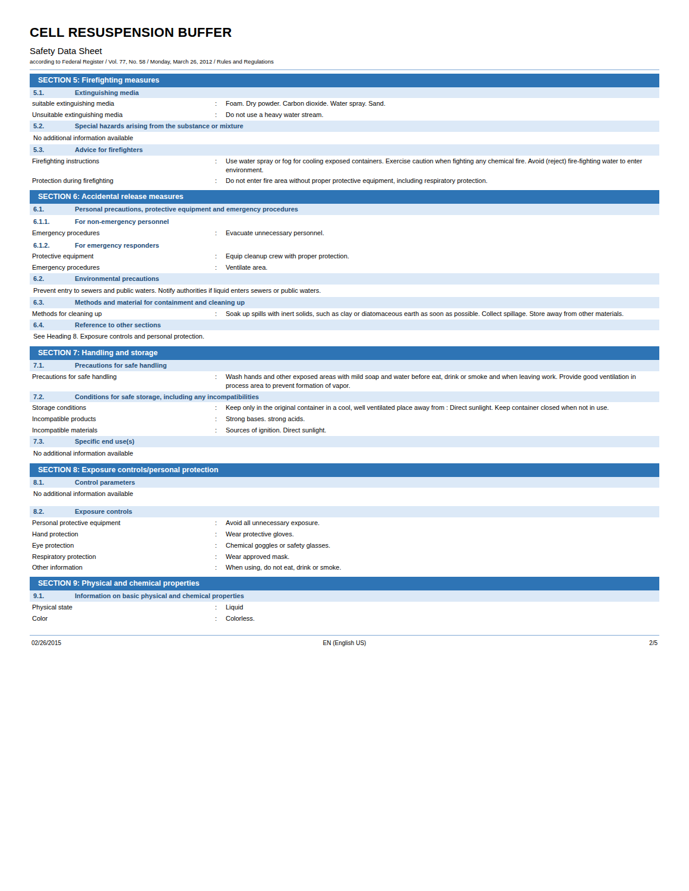CELL RESUSPENSION BUFFER
Safety Data Sheet
according to Federal Register / Vol. 77, No. 58 / Monday, March 26, 2012 / Rules and Regulations
SECTION 5: Firefighting measures
5.1. Extinguishing media
| suitable extinguishing media | : | Foam. Dry powder. Carbon dioxide. Water spray. Sand. |
| Unsuitable extinguishing media | : | Do not use a heavy water stream. |
5.2. Special hazards arising from the substance or mixture
No additional information available
5.3. Advice for firefighters
| Firefighting instructions | : | Use water spray or fog for cooling exposed containers. Exercise caution when fighting any chemical fire. Avoid (reject) fire-fighting water to enter environment. |
| Protection during firefighting | : | Do not enter fire area without proper protective equipment, including respiratory protection. |
SECTION 6: Accidental release measures
6.1. Personal precautions, protective equipment and emergency procedures
6.1.1. For non-emergency personnel
| Emergency procedures | : | Evacuate unnecessary personnel. |
6.1.2. For emergency responders
| Protective equipment | : | Equip cleanup crew with proper protection. |
| Emergency procedures | : | Ventilate area. |
6.2. Environmental precautions
Prevent entry to sewers and public waters. Notify authorities if liquid enters sewers or public waters.
6.3. Methods and material for containment and cleaning up
| Methods for cleaning up | : | Soak up spills with inert solids, such as clay or diatomaceous earth as soon as possible. Collect spillage. Store away from other materials. |
6.4. Reference to other sections
See Heading 8. Exposure controls and personal protection.
SECTION 7: Handling and storage
7.1. Precautions for safe handling
| Precautions for safe handling | : | Wash hands and other exposed areas with mild soap and water before eat, drink or smoke and when leaving work. Provide good ventilation in process area to prevent formation of vapor. |
7.2. Conditions for safe storage, including any incompatibilities
| Storage conditions | : | Keep only in the original container in a cool, well ventilated place away from : Direct sunlight. Keep container closed when not in use. |
| Incompatible products | : | Strong bases. strong acids. |
| Incompatible materials | : | Sources of ignition. Direct sunlight. |
7.3. Specific end use(s)
No additional information available
SECTION 8: Exposure controls/personal protection
8.1. Control parameters
No additional information available
8.2. Exposure controls
| Personal protective equipment | : | Avoid all unnecessary exposure. |
| Hand protection | : | Wear protective gloves. |
| Eye protection | : | Chemical goggles or safety glasses. |
| Respiratory protection | : | Wear approved mask. |
| Other information | : | When using, do not eat, drink or smoke. |
SECTION 9: Physical and chemical properties
9.1. Information on basic physical and chemical properties
| Physical state | : | Liquid |
| Color | : | Colorless. |
| 02/26/2015 | EN (English US) | 2/5 |